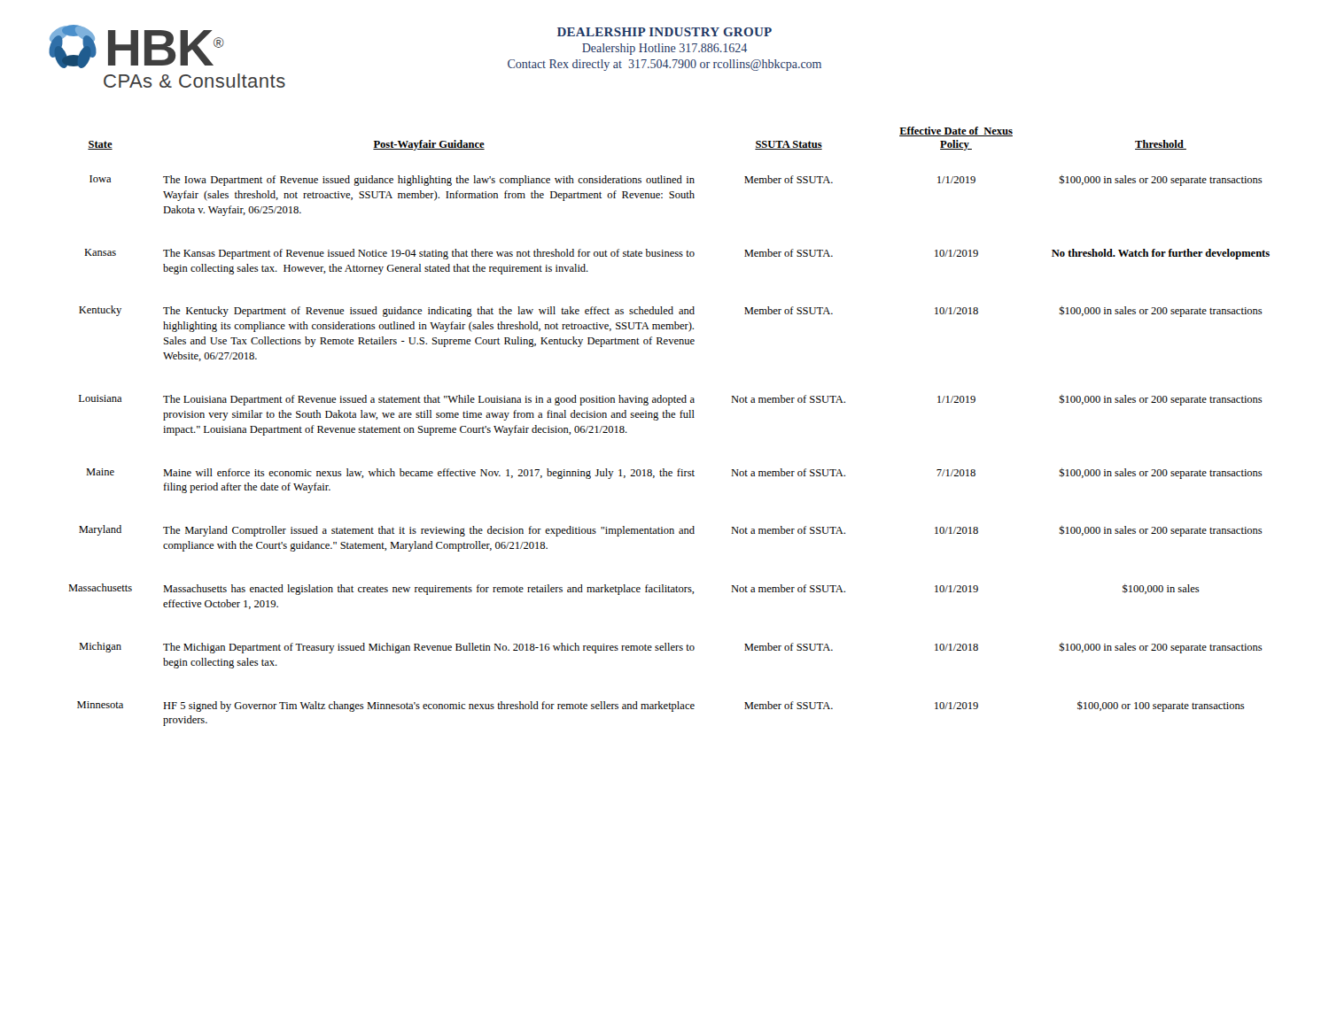HBK®
CPAs & Consultants
DEALERSHIP INDUSTRY GROUP
Dealership Hotline 317.886.1624
Contact Rex directly at 317.504.7900 or rcollins@hbkcpa.com
| State | Post-Wayfair Guidance | SSUTA Status | Effective Date of Nexus Policy | Threshold |
| --- | --- | --- | --- | --- |
| Iowa | The Iowa Department of Revenue issued guidance highlighting the law's compliance with considerations outlined in Wayfair (sales threshold, not retroactive, SSUTA member). Information from the Department of Revenue: South Dakota v. Wayfair, 06/25/2018. | Member of SSUTA. | 1/1/2019 | $100,000 in sales or 200 separate transactions |
| Kansas | The Kansas Department of Revenue issued Notice 19-04 stating that there was not threshold for out of state business to begin collecting sales tax. However, the Attorney General stated that the requirement is invalid. | Member of SSUTA. | 10/1/2019 | No threshold. Watch for further developments |
| Kentucky | The Kentucky Department of Revenue issued guidance indicating that the law will take effect as scheduled and highlighting its compliance with considerations outlined in Wayfair (sales threshold, not retroactive, SSUTA member). Sales and Use Tax Collections by Remote Retailers - U.S. Supreme Court Ruling, Kentucky Department of Revenue Website, 06/27/2018. | Member of SSUTA. | 10/1/2018 | $100,000 in sales or 200 separate transactions |
| Louisiana | The Louisiana Department of Revenue issued a statement that "While Louisiana is in a good position having adopted a provision very similar to the South Dakota law, we are still some time away from a final decision and seeing the full impact." Louisiana Department of Revenue statement on Supreme Court's Wayfair decision, 06/21/2018. | Not a member of SSUTA. | 1/1/2019 | $100,000 in sales or 200 separate transactions |
| Maine | Maine will enforce its economic nexus law, which became effective Nov. 1, 2017, beginning July 1, 2018, the first filing period after the date of Wayfair. | Not a member of SSUTA. | 7/1/2018 | $100,000 in sales or 200 separate transactions |
| Maryland | The Maryland Comptroller issued a statement that it is reviewing the decision for expeditious "implementation and compliance with the Court's guidance." Statement, Maryland Comptroller, 06/21/2018. | Not a member of SSUTA. | 10/1/2018 | $100,000 in sales or 200 separate transactions |
| Massachusetts | Massachusetts has enacted legislation that creates new requirements for remote retailers and marketplace facilitators, effective October 1, 2019. | Not a member of SSUTA. | 10/1/2019 | $100,000 in sales |
| Michigan | The Michigan Department of Treasury issued Michigan Revenue Bulletin No. 2018-16 which requires remote sellers to begin collecting sales tax. | Member of SSUTA. | 10/1/2018 | $100,000 in sales or 200 separate transactions |
| Minnesota | HF 5 signed by Governor Tim Waltz changes Minnesota's economic nexus threshold for remote sellers and marketplace providers. | Member of SSUTA. | 10/1/2019 | $100,000 or 100 separate transactions |